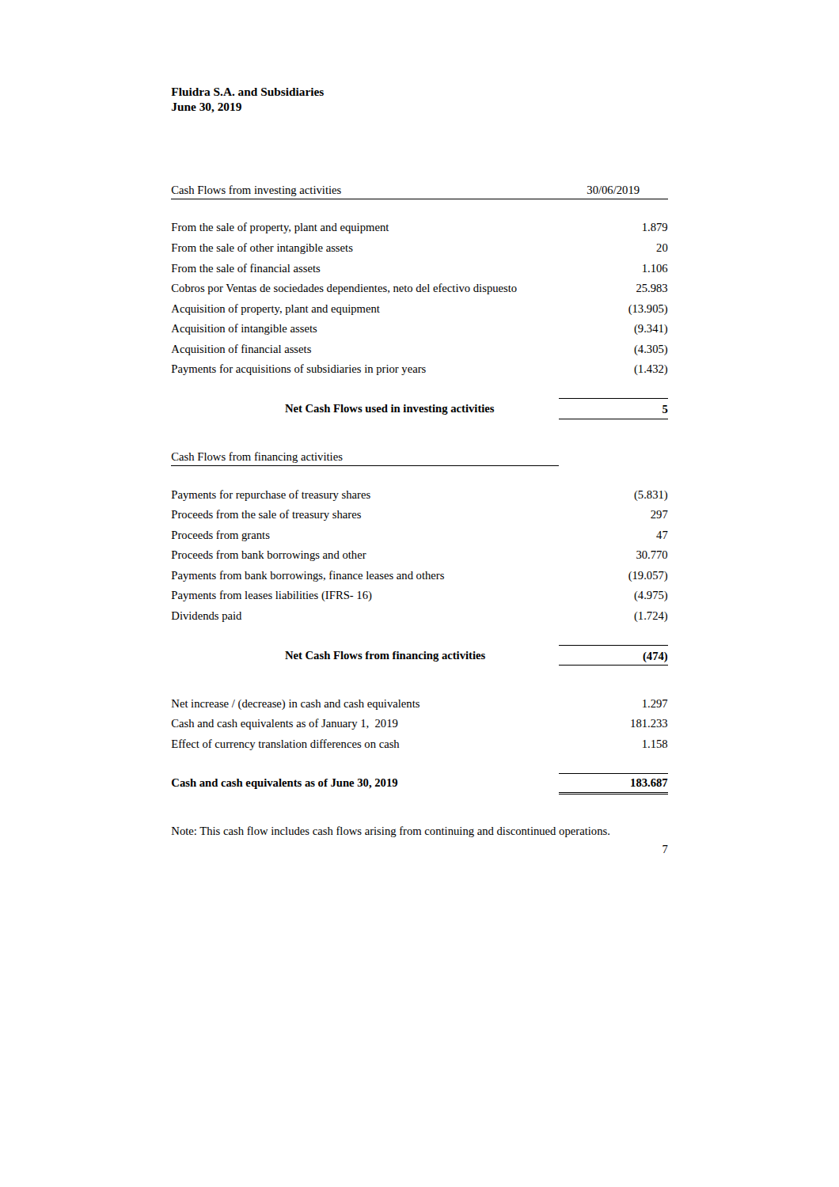Fluidra S.A. and Subsidiaries
June 30, 2019
| Cash Flows from investing activities | 30/06/2019 |
| From the sale of property, plant and equipment | 1.879 |
| From the sale of other intangible assets | 20 |
| From the sale of financial assets | 1.106 |
| Cobros por Ventas de sociedades dependientes, neto del efectivo dispuesto | 25.983 |
| Acquisition of property, plant and equipment | (13.905) |
| Acquisition of intangible assets | (9.341) |
| Acquisition of financial assets | (4.305) |
| Payments for acquisitions of subsidiaries in prior years | (1.432) |
| Net Cash Flows used in investing activities | 5 |
| Cash Flows from financing activities | |
| Payments for repurchase of treasury shares | (5.831) |
| Proceeds from the sale of treasury shares | 297 |
| Proceeds from grants | 47 |
| Proceeds from bank borrowings and other | 30.770 |
| Payments from bank borrowings, finance leases and others | (19.057) |
| Payments from leases liabilities (IFRS- 16) | (4.975) |
| Dividends paid | (1.724) |
| Net Cash Flows from financing activities | (474) |
| Net increase / (decrease) in cash and cash equivalents | 1.297 |
| Cash and cash equivalents as of January 1, 2019 | 181.233 |
| Effect of currency translation differences on cash | 1.158 |
| Cash and cash equivalents as of June 30, 2019 | 183.687 |
Note: This cash flow includes cash flows arising from continuing and discontinued operations.
7